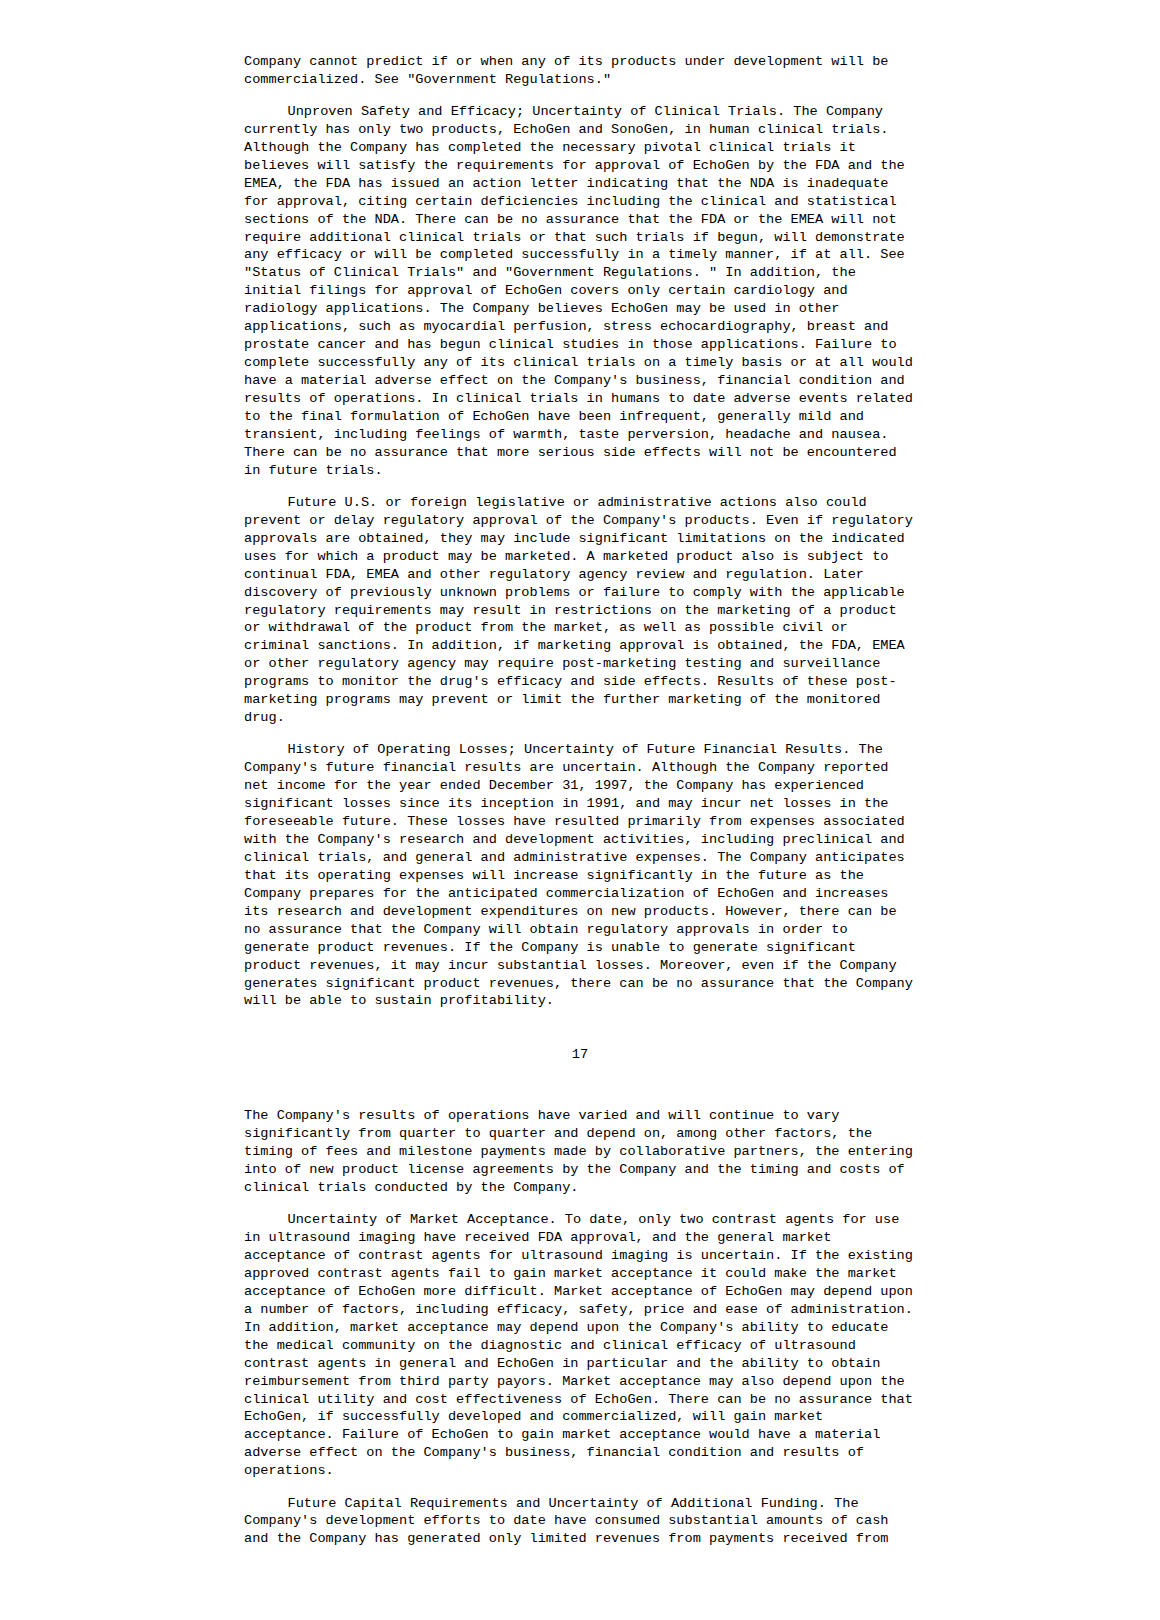Company cannot predict if or when any of its products under development will be commercialized. See "Government Regulations."
Unproven Safety and Efficacy; Uncertainty of Clinical Trials. The Company currently has only two products, EchoGen and SonoGen, in human clinical trials. Although the Company has completed the necessary pivotal clinical trials it believes will satisfy the requirements for approval of EchoGen by the FDA and the EMEA, the FDA has issued an action letter indicating that the NDA is inadequate for approval, citing certain deficiencies including the clinical and statistical sections of the NDA. There can be no assurance that the FDA or the EMEA will not require additional clinical trials or that such trials if begun, will demonstrate any efficacy or will be completed successfully in a timely manner, if at all. See "Status of Clinical Trials" and "Government Regulations. " In addition, the initial filings for approval of EchoGen covers only certain cardiology and radiology applications. The Company believes EchoGen may be used in other applications, such as myocardial perfusion, stress echocardiography, breast and prostate cancer and has begun clinical studies in those applications. Failure to complete successfully any of its clinical trials on a timely basis or at all would have a material adverse effect on the Company's business, financial condition and results of operations. In clinical trials in humans to date adverse events related to the final formulation of EchoGen have been infrequent, generally mild and transient, including feelings of warmth, taste perversion, headache and nausea. There can be no assurance that more serious side effects will not be encountered in future trials.
Future U.S. or foreign legislative or administrative actions also could prevent or delay regulatory approval of the Company's products. Even if regulatory approvals are obtained, they may include significant limitations on the indicated uses for which a product may be marketed. A marketed product also is subject to continual FDA, EMEA and other regulatory agency review and regulation. Later discovery of previously unknown problems or failure to comply with the applicable regulatory requirements may result in restrictions on the marketing of a product or withdrawal of the product from the market, as well as possible civil or criminal sanctions. In addition, if marketing approval is obtained, the FDA, EMEA or other regulatory agency may require post-marketing testing and surveillance programs to monitor the drug's efficacy and side effects. Results of these post-marketing programs may prevent or limit the further marketing of the monitored drug.
History of Operating Losses; Uncertainty of Future Financial Results. The Company's future financial results are uncertain. Although the Company reported net income for the year ended December 31, 1997, the Company has experienced significant losses since its inception in 1991, and may incur net losses in the foreseeable future. These losses have resulted primarily from expenses associated with the Company's research and development activities, including preclinical and clinical trials, and general and administrative expenses. The Company anticipates that its operating expenses will increase significantly in the future as the Company prepares for the anticipated commercialization of EchoGen and increases its research and development expenditures on new products. However, there can be no assurance that the Company will obtain regulatory approvals in order to generate product revenues. If the Company is unable to generate significant product revenues, it may incur substantial losses. Moreover, even if the Company generates significant product revenues, there can be no assurance that the Company will be able to sustain profitability.
17
The Company's results of operations have varied and will continue to vary significantly from quarter to quarter and depend on, among other factors, the timing of fees and milestone payments made by collaborative partners, the entering into of new product license agreements by the Company and the timing and costs of clinical trials conducted by the Company.
Uncertainty of Market Acceptance. To date, only two contrast agents for use in ultrasound imaging have received FDA approval, and the general market acceptance of contrast agents for ultrasound imaging is uncertain. If the existing approved contrast agents fail to gain market acceptance it could make the market acceptance of EchoGen more difficult. Market acceptance of EchoGen may depend upon a number of factors, including efficacy, safety, price and ease of administration. In addition, market acceptance may depend upon the Company's ability to educate the medical community on the diagnostic and clinical efficacy of ultrasound contrast agents in general and EchoGen in particular and the ability to obtain reimbursement from third party payors. Market acceptance may also depend upon the clinical utility and cost effectiveness of EchoGen. There can be no assurance that EchoGen, if successfully developed and commercialized, will gain market acceptance. Failure of EchoGen to gain market acceptance would have a material adverse effect on the Company's business, financial condition and results of operations.
Future Capital Requirements and Uncertainty of Additional Funding. The Company's development efforts to date have consumed substantial amounts of cash and the Company has generated only limited revenues from payments received from